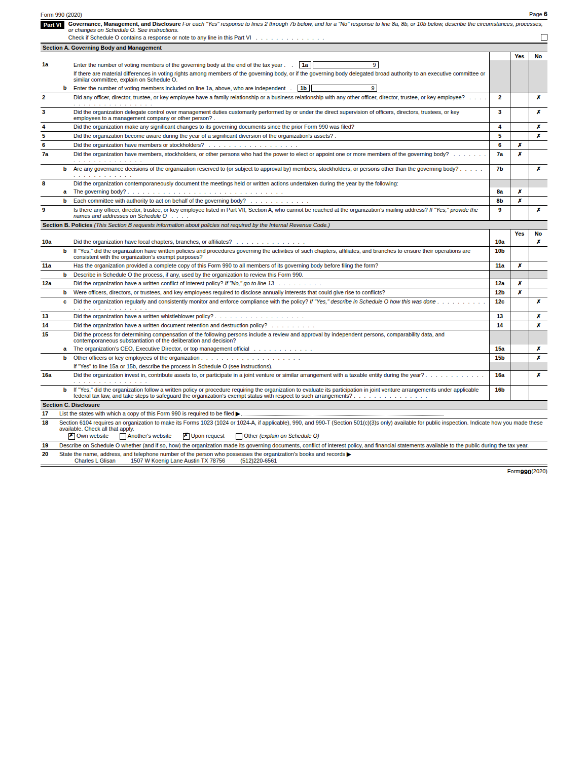Form 990 (2020)
Page 6
Part VI
Governance, Management, and Disclosure For each "Yes" response to lines 2 through 7b below, and for a "No" response to line 8a, 8b, or 10b below, describe the circumstances, processes, or changes on Schedule O. See instructions.
Check if Schedule O contains a response or note to any line in this Part VI . . . . . . . . . . . . . .
Section A. Governing Body and Management
| | | | | Yes | No |
| 1a | | Enter the number of voting members of the governing body at the end of the tax year . . 1a 9 | | | |
| | | If there are material differences in voting rights among members of the governing body, or if the governing body delegated broad authority to an executive committee or similar committee, explain on Schedule O. | | | |
| | b | Enter the number of voting members included on line 1a, above, who are independent . 1b 9 | | | |
| 2 | | Did any officer, director, trustee, or key employee have a family relationship or a business relationship with any other officer, director, trustee, or key employee? . . . . . . . . . . . . . . . . . . . . | 2 | | ✗ |
| 3 | | Did the organization delegate control over management duties customarily performed by or under the direct supervision of officers, directors, trustees, or key employees to a management company or other person? . | 3 | | ✗ |
| 4 | | Did the organization make any significant changes to its governing documents since the prior Form 990 was filed? | 4 | | ✗ |
| 5 | | Did the organization become aware during the year of a significant diversion of the organization's assets? . | 5 | | ✗ |
| 6 | | Did the organization have members or stockholders? . . . . . . . . . . . . . . . . . . | 6 | ✗ | |
| 7a | | Did the organization have members, stockholders, or other persons who had the power to elect or appoint one or more members of the governing body? . . . . . . . . . . . . . . . . . . . . . | 7a | ✗ | |
| | b | Are any governance decisions of the organization reserved to (or subject to approval by) members, stockholders, or persons other than the governing body? . . . . . . . . . . . . . . . . . | 7b | | ✗ |
| 8 | | Did the organization contemporaneously document the meetings held or written actions undertaken during the year by the following: | | | |
| | a | The governing body? . . . . . . . . . . . . . . . . . . . . . . . . . . . . . . . | 8a | ✗ | |
| | b | Each committee with authority to act on behalf of the governing body? . . . . . . . . . . . . | 8b | ✗ | |
| 9 | | Is there any officer, director, trustee, or key employee listed in Part VII, Section A, who cannot be reached at the organization's mailing address? If "Yes," provide the names and addresses on Schedule O . . . . | 9 | | ✗ |
Section B. Policies (This Section B requests information about policies not required by the Internal Revenue Code.)
| | | | | Yes | No |
| 10a | | Did the organization have local chapters, branches, or affiliates? . . . . . . . . . . . . . . | 10a | | ✗ |
| | b | If "Yes," did the organization have written policies and procedures governing the activities of such chapters, affiliates, and branches to ensure their operations are consistent with the organization's exempt purposes? | 10b | | |
| 11a | | Has the organization provided a complete copy of this Form 990 to all members of its governing body before filing the form? | 11a | ✗ | |
| | b | Describe in Schedule O the process, if any, used by the organization to review this Form 990. | | | |
| 12a | | Did the organization have a written conflict of interest policy? If "No," go to line 13 . . . . . . . . . | 12a | ✗ | |
| | b | Were officers, directors, or trustees, and key employees required to disclose annually interests that could give rise to conflicts? | 12b | ✗ | |
| | c | Did the organization regularly and consistently monitor and enforce compliance with the policy? If "Yes," describe in Schedule O how this was done . . . . . . . . . . . . . . . . . . . . . . . . . | 12c | | ✗ |
| 13 | | Did the organization have a written whistleblower policy? . . . . . . . . . . . . . . . . . . | 13 | | ✗ |
| 14 | | Did the organization have a written document retention and destruction policy? . . . . . . . . . | 14 | | ✗ |
| 15 | | Did the process for determining compensation of the following persons include a review and approval by independent persons, comparability data, and contemporaneous substantiation of the deliberation and decision? | | | |
| | a | The organization's CEO, Executive Director, or top management official . . . . . . . . . . . . | 15a | | ✗ |
| | b | Other officers or key employees of the organization . . . . . . . . . . . . . . . . . . . . | 15b | | ✗ |
| | | If "Yes" to line 15a or 15b, describe the process in Schedule O (see instructions). | | | |
| 16a | | Did the organization invest in, contribute assets to, or participate in a joint venture or similar arrangement with a taxable entity during the year? . . . . . . . . . . . . . . . . . . . . . . . . . . . | 16a | | ✗ |
| | b | If "Yes," did the organization follow a written policy or procedure requiring the organization to evaluate its participation in joint venture arrangements under applicable federal tax law, and take steps to safeguard the organization's exempt status with respect to such arrangements? . . . . . . . . . . . . . . . | 16b | | |
Section C. Disclosure
| 17 | List the states with which a copy of this Form 990 is required to be filed ▶ |
| 18 | Section 6104 requires an organization to make its Forms 1023 (1024 or 1024-A, if applicable), 990, and 990-T (Section 501(c)(3)s only) available for public inspection. Indicate how you made these available. Check all that apply. Own website Another's website Upon request Other (explain on Schedule O) |
| 19 | Describe on Schedule O whether (and if so, how) the organization made its governing documents, conflict of interest policy, and financial statements available to the public during the tax year. |
| 20 | State the name, address, and telephone number of the person who possesses the organization's books and records ▶ Charles L Glisan 1507 W Koenig Lane Austin TX 78756 (512)220-6561 |
Form 990 (2020)